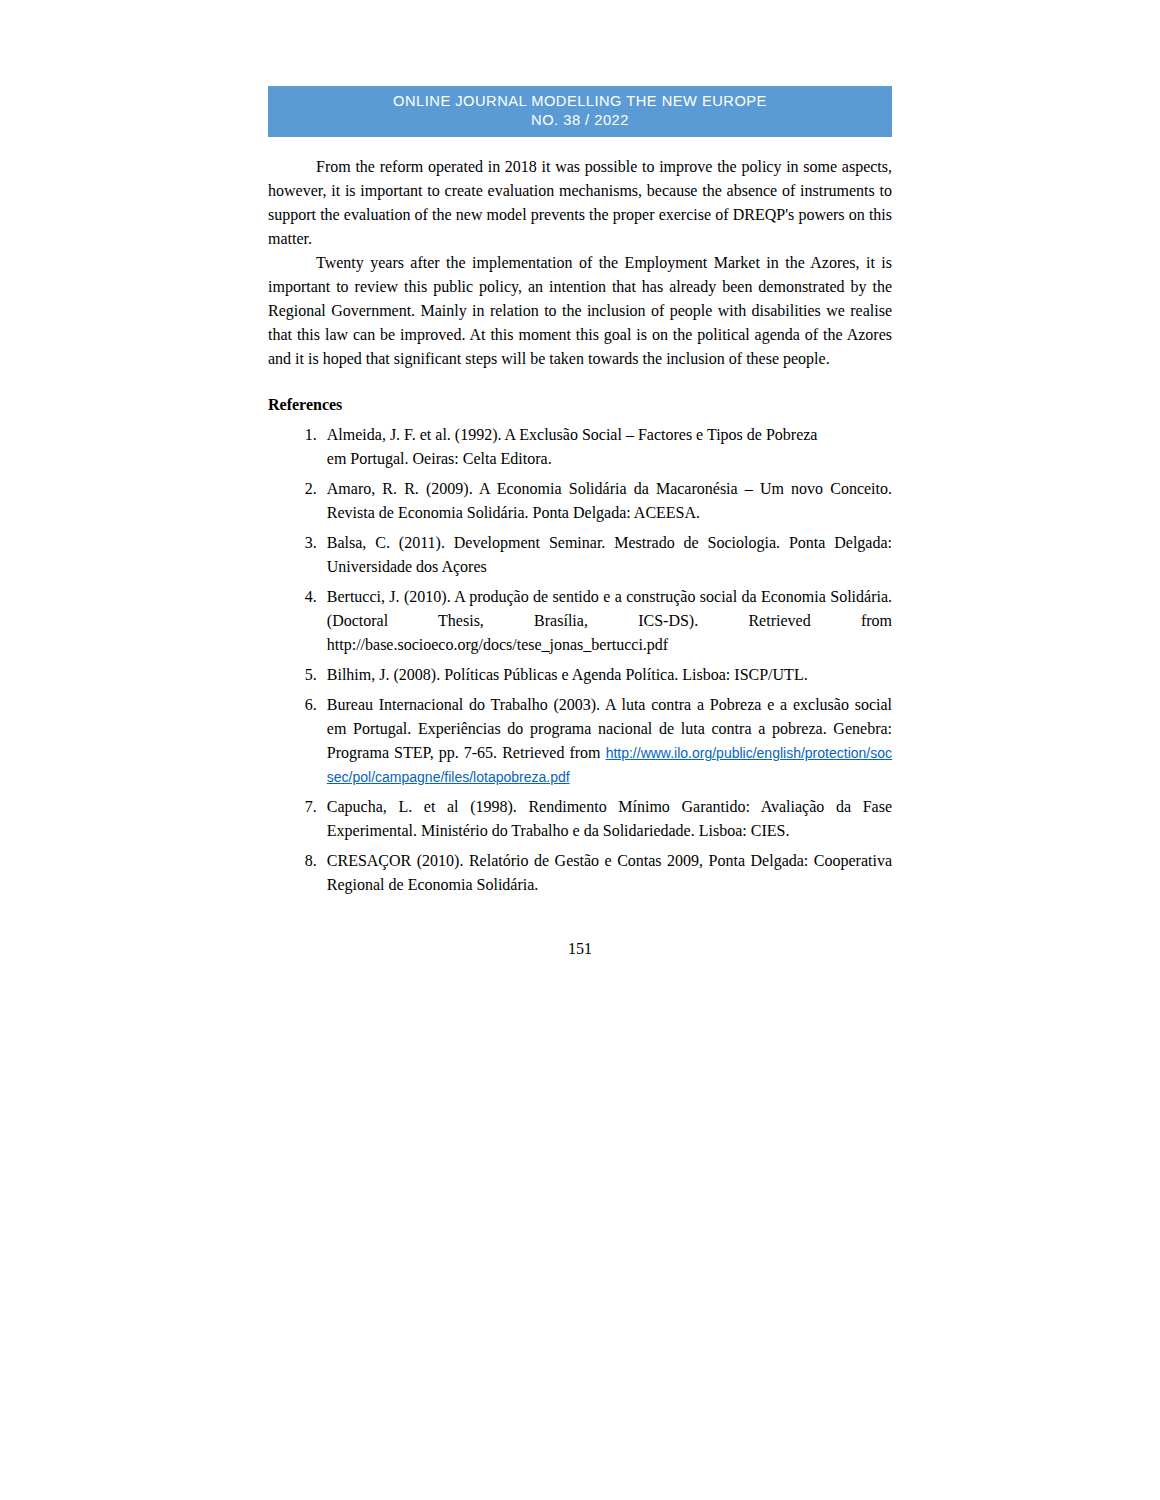ONLINE JOURNAL MODELLING THE NEW EUROPE NO. 38 / 2022
From the reform operated in 2018 it was possible to improve the policy in some aspects, however, it is important to create evaluation mechanisms, because the absence of instruments to support the evaluation of the new model prevents the proper exercise of DREQP's powers on this matter.
Twenty years after the implementation of the Employment Market in the Azores, it is important to review this public policy, an intention that has already been demonstrated by the Regional Government. Mainly in relation to the inclusion of people with disabilities we realise that this law can be improved. At this moment this goal is on the political agenda of the Azores and it is hoped that significant steps will be taken towards the inclusion of these people.
References
Almeida, J. F. et al. (1992). A Exclusão Social – Factores e Tipos de Pobreza
em Portugal. Oeiras: Celta Editora.
Amaro, R. R. (2009). A Economia Solidária da Macaronésia – Um novo Conceito. Revista de Economia Solidária. Ponta Delgada: ACEESA.
Balsa, C. (2011). Development Seminar. Mestrado de Sociologia. Ponta Delgada: Universidade dos Açores
Bertucci, J. (2010). A produção de sentido e a construção social da Economia Solidária. (Doctoral Thesis, Brasília, ICS-DS). Retrieved from http://base.socioeco.org/docs/tese_jonas_bertucci.pdf
Bilhim, J. (2008). Políticas Públicas e Agenda Política. Lisboa: ISCP/UTL.
Bureau Internacional do Trabalho (2003). A luta contra a Pobreza e a exclusão social em Portugal. Experiências do programa nacional de luta contra a pobreza. Genebra: Programa STEP, pp. 7-65. Retrieved from http://www.ilo.org/public/english/protection/socsec/pol/campagne/files/lotapobreza.pdf
Capucha, L. et al (1998). Rendimento Mínimo Garantido: Avaliação da Fase Experimental. Ministério do Trabalho e da Solidariedade. Lisboa: CIES.
CRESAÇOR (2010). Relatório de Gestão e Contas 2009, Ponta Delgada: Cooperativa Regional de Economia Solidária.
151